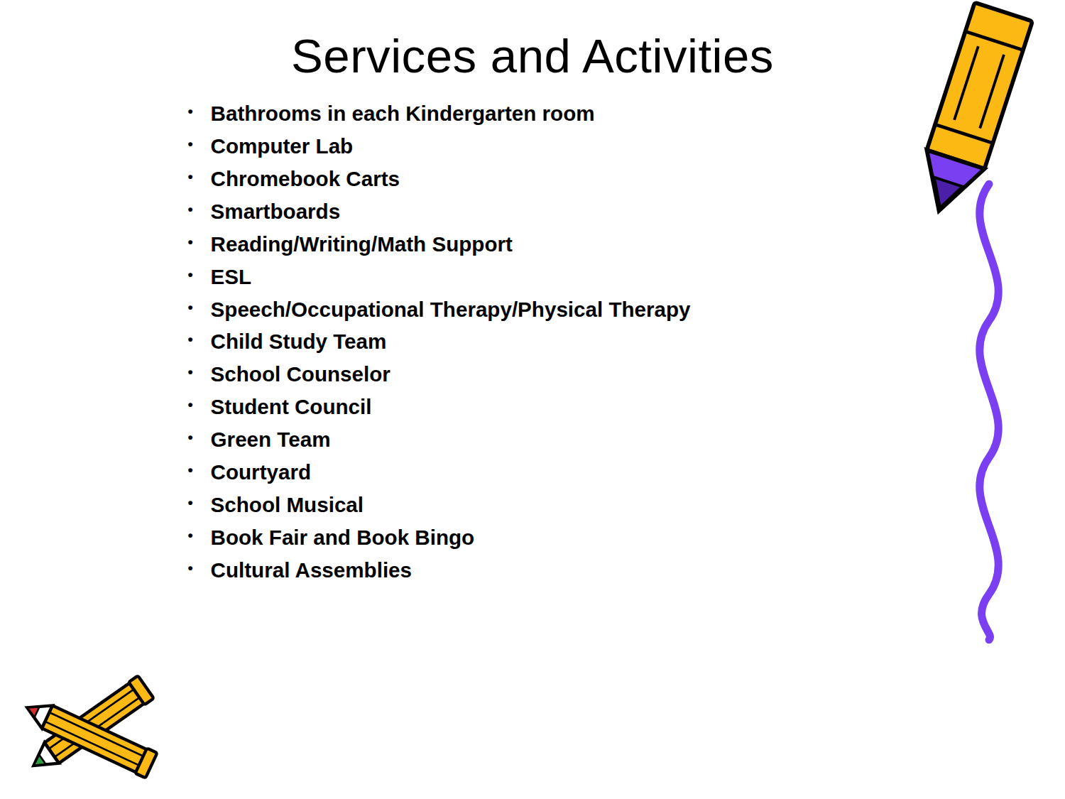Services and Activities
Bathrooms in each Kindergarten room
Computer Lab
Chromebook Carts
Smartboards
Reading/Writing/Math Support
ESL
Speech/Occupational Therapy/Physical Therapy
Child Study Team
School Counselor
Student Council
Green Team
Courtyard
School Musical
Book Fair and Book Bingo
Cultural Assemblies